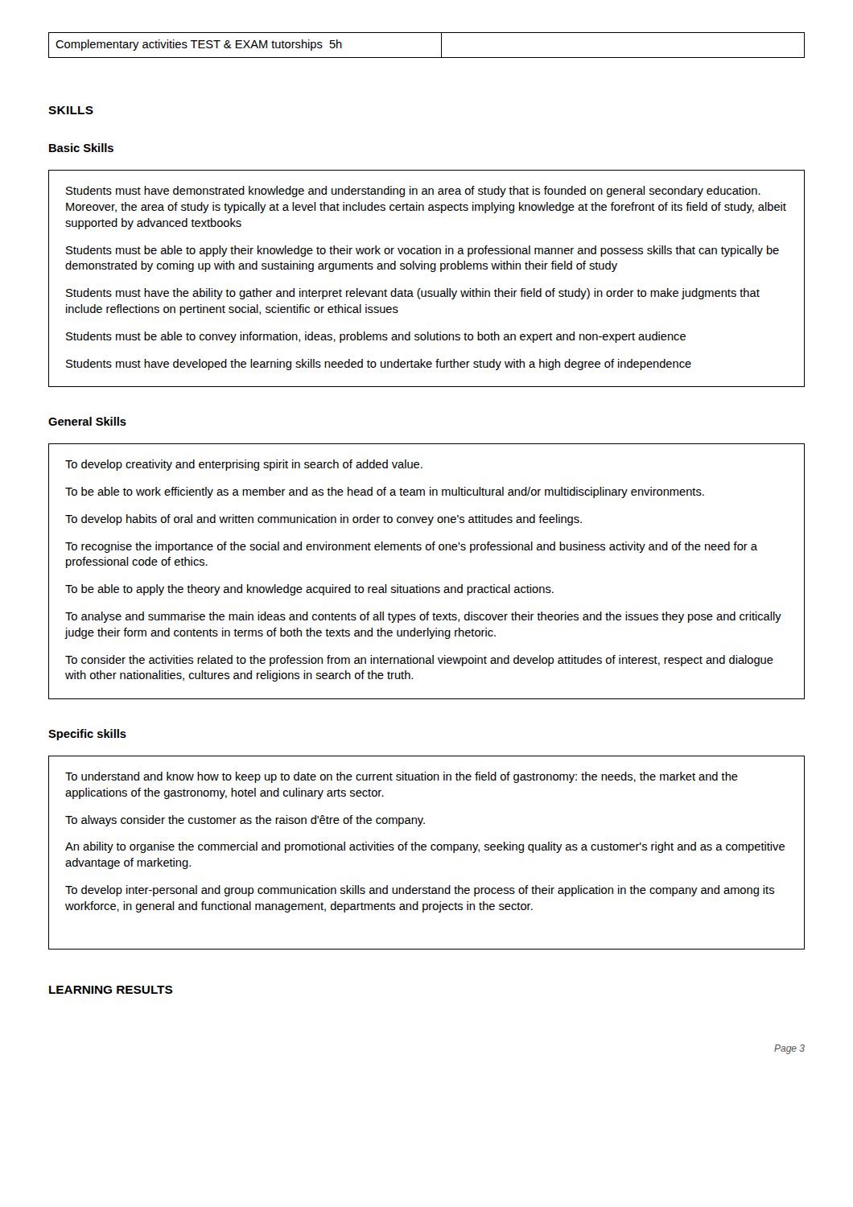| Complementary activities TEST & EXAM tutorships 5h | |
SKILLS
Basic Skills
Students must have demonstrated knowledge and understanding in an area of study that is founded on general secondary education. Moreover, the area of study is typically at a level that includes certain aspects implying knowledge at the forefront of its field of study, albeit supported by advanced textbooks
Students must be able to apply their knowledge to their work or vocation in a professional manner and possess skills that can typically be demonstrated by coming up with and sustaining arguments and solving problems within their field of study
Students must have the ability to gather and interpret relevant data (usually within their field of study) in order to make judgments that include reflections on pertinent social, scientific or ethical issues
Students must be able to convey information, ideas, problems and solutions to both an expert and non-expert audience
Students must have developed the learning skills needed to undertake further study with a high degree of independence
General Skills
To develop creativity and enterprising spirit in search of added value.
To be able to work efficiently as a member and as the head of a team in multicultural and/or multidisciplinary environments.
To develop habits of oral and written communication in order to convey one's attitudes and feelings.
To recognise the importance of the social and environment elements of one's professional and business activity and of the need for a professional code of ethics.
To be able to apply the theory and knowledge acquired to real situations and practical actions.
To analyse and summarise the main ideas and contents of all types of texts, discover their theories and the issues they pose and critically judge their form and contents in terms of both the texts and the underlying rhetoric.
To consider the activities related to the profession from an international viewpoint and develop attitudes of interest, respect and dialogue with other nationalities, cultures and religions in search of the truth.
Specific skills
To understand and know how to keep up to date on the current situation in the field of gastronomy: the needs, the market and the applications of the gastronomy, hotel and culinary arts sector.
To always consider the customer as the raison d'être of the company.
An ability to organise the commercial and promotional activities of the company, seeking quality as a customer's right and as a competitive advantage of marketing.
To develop inter-personal and group communication skills and understand the process of their application in the company and among its workforce, in general and functional management, departments and projects in the sector.
LEARNING RESULTS
Page 3